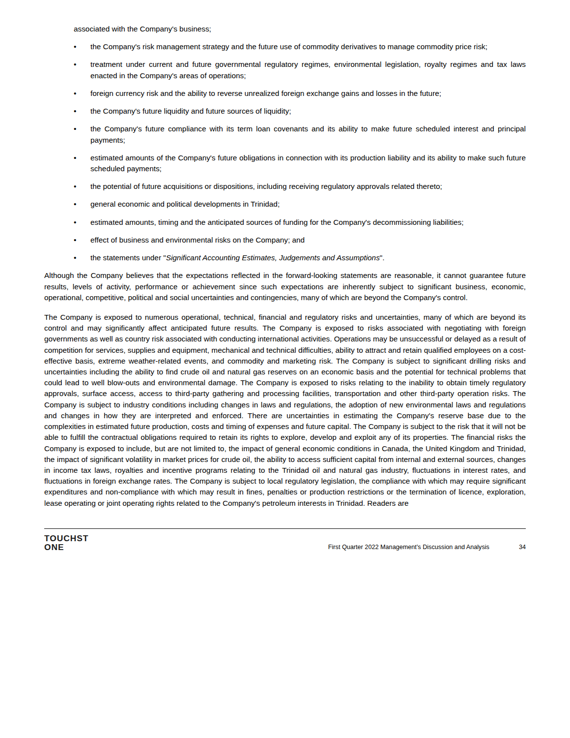associated with the Company's business;
the Company's risk management strategy and the future use of commodity derivatives to manage commodity price risk;
treatment under current and future governmental regulatory regimes, environmental legislation, royalty regimes and tax laws enacted in the Company's areas of operations;
foreign currency risk and the ability to reverse unrealized foreign exchange gains and losses in the future;
the Company's future liquidity and future sources of liquidity;
the Company's future compliance with its term loan covenants and its ability to make future scheduled interest and principal payments;
estimated amounts of the Company's future obligations in connection with its production liability and its ability to make such future scheduled payments;
the potential of future acquisitions or dispositions, including receiving regulatory approvals related thereto;
general economic and political developments in Trinidad;
estimated amounts, timing and the anticipated sources of funding for the Company's decommissioning liabilities;
effect of business and environmental risks on the Company; and
the statements under "Significant Accounting Estimates, Judgements and Assumptions".
Although the Company believes that the expectations reflected in the forward-looking statements are reasonable, it cannot guarantee future results, levels of activity, performance or achievement since such expectations are inherently subject to significant business, economic, operational, competitive, political and social uncertainties and contingencies, many of which are beyond the Company's control.
The Company is exposed to numerous operational, technical, financial and regulatory risks and uncertainties, many of which are beyond its control and may significantly affect anticipated future results. The Company is exposed to risks associated with negotiating with foreign governments as well as country risk associated with conducting international activities. Operations may be unsuccessful or delayed as a result of competition for services, supplies and equipment, mechanical and technical difficulties, ability to attract and retain qualified employees on a cost-effective basis, extreme weather-related events, and commodity and marketing risk. The Company is subject to significant drilling risks and uncertainties including the ability to find crude oil and natural gas reserves on an economic basis and the potential for technical problems that could lead to well blow-outs and environmental damage. The Company is exposed to risks relating to the inability to obtain timely regulatory approvals, surface access, access to third-party gathering and processing facilities, transportation and other third-party operation risks. The Company is subject to industry conditions including changes in laws and regulations, the adoption of new environmental laws and regulations and changes in how they are interpreted and enforced. There are uncertainties in estimating the Company's reserve base due to the complexities in estimated future production, costs and timing of expenses and future capital. The Company is subject to the risk that it will not be able to fulfill the contractual obligations required to retain its rights to explore, develop and exploit any of its properties. The financial risks the Company is exposed to include, but are not limited to, the impact of general economic conditions in Canada, the United Kingdom and Trinidad, the impact of significant volatility in market prices for crude oil, the ability to access sufficient capital from internal and external sources, changes in income tax laws, royalties and incentive programs relating to the Trinidad oil and natural gas industry, fluctuations in interest rates, and fluctuations in foreign exchange rates. The Company is subject to local regulatory legislation, the compliance with which may require significant expenditures and non-compliance with which may result in fines, penalties or production restrictions or the termination of licence, exploration, lease operating or joint operating rights related to the Company's petroleum interests in Trinidad. Readers are
TOUCHST ONE
First Quarter 2022 Management's Discussion and Analysis 34